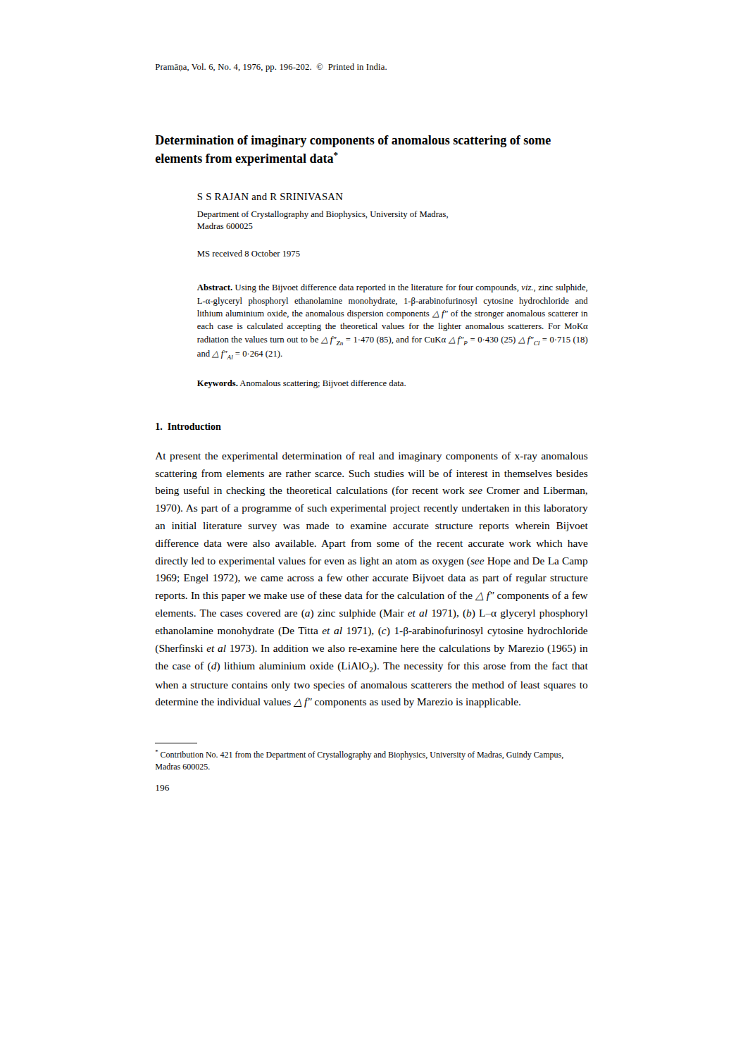Pramāṇa, Vol. 6, No. 4, 1976, pp. 196-202. © Printed in India.
Determination of imaginary components of anomalous scattering of some elements from experimental data*
S S RAJAN and R SRINIVASAN
Department of Crystallography and Biophysics, University of Madras,
Madras 600025
MS received 8 October 1975
Abstract. Using the Bijvoet difference data reported in the literature for four compounds, viz., zinc sulphide, L-α-glyceryl phosphoryl ethanolamine monohydrate, 1-β-arabinofurinosyl cytosine hydrochloride and lithium aluminium oxide, the anomalous dispersion components △ f″ of the stronger anomalous scatterer in each case is calculated accepting the theoretical values for the lighter anomalous scatterers. For MoKα radiation the values turn out to be △ f″Zn = 1·470 (85), and for CuKα △ f″P = 0·430 (25) △ f″Cl = 0·715 (18) and △ f″Al = 0·264 (21).
Keywords. Anomalous scattering; Bijvoet difference data.
1. Introduction
At present the experimental determination of real and imaginary components of x-ray anomalous scattering from elements are rather scarce. Such studies will be of interest in themselves besides being useful in checking the theoretical calculations (for recent work see Cromer and Liberman, 1970). As part of a programme of such experimental project recently undertaken in this laboratory an initial literature survey was made to examine accurate structure reports wherein Bijvoet difference data were also available. Apart from some of the recent accurate work which have directly led to experimental values for even as light an atom as oxygen (see Hope and De La Camp 1969; Engel 1972), we came across a few other accurate Bijvoet data as part of regular structure reports. In this paper we make use of these data for the calculation of the △ f″ components of a few elements. The cases covered are (a) zinc sulphide (Mair et al 1971), (b) L–α glyceryl phosphoryl ethanolamine monohydrate (De Titta et al 1971), (c) 1-β-arabinofurinosyl cytosine hydrochloride (Sherfinski et al 1973). In addition we also re-examine here the calculations by Marezio (1965) in the case of (d) lithium aluminium oxide (LiAlO2). The necessity for this arose from the fact that when a structure contains only two species of anomalous scatterers the method of least squares to determine the individual values △ f″ components as used by Marezio is inapplicable.
* Contribution No. 421 from the Department of Crystallography and Biophysics, University of Madras, Guindy Campus, Madras 600025.
196